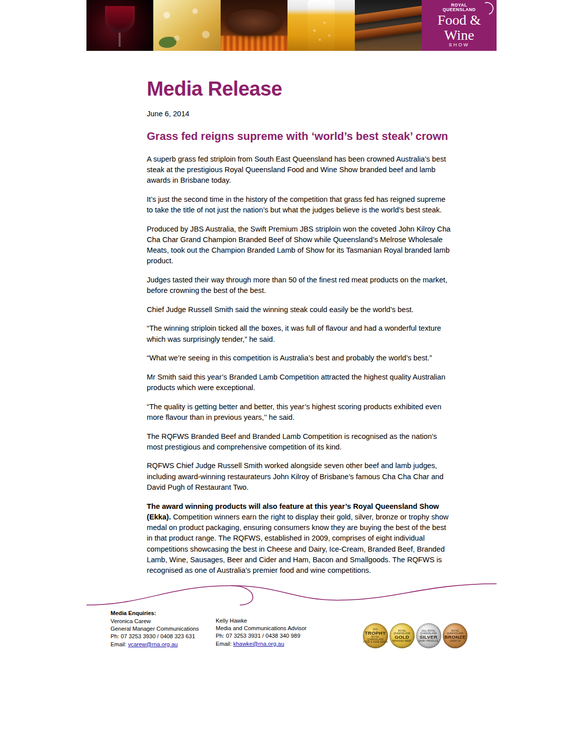Royal
Queensland
Food & Wine
Show
Media Release
June 6, 2014
Grass fed reigns supreme with ‘world’s best steak’ crown
A superb grass fed striploin from South East Queensland has been crowned Australia’s best steak at the prestigious Royal Queensland Food and Wine Show branded beef and lamb awards in Brisbane today.
It’s just the second time in the history of the competition that grass fed has reigned supreme to take the title of not just the nation’s but what the judges believe is the world’s best steak.
Produced by JBS Australia, the Swift Premium JBS striploin won the coveted John Kilroy Cha Cha Char Grand Champion Branded Beef of Show while Queensland’s Melrose Wholesale Meats, took out the Champion Branded Lamb of Show for its Tasmanian Royal branded lamb product.
Judges tasted their way through more than 50 of the finest red meat products on the market, before crowning the best of the best.
Chief Judge Russell Smith said the winning steak could easily be the world’s best.
“The winning striploin ticked all the boxes, it was full of flavour and had a wonderful texture which was surprisingly tender,” he said.
“What we’re seeing in this competition is Australia’s best and probably the world’s best.”
Mr Smith said this year’s Branded Lamb Competition attracted the highest quality Australian products which were exceptional.
“The quality is getting better and better, this year’s highest scoring products exhibited even more flavour than in previous years,’’ he said.
The RQFWS Branded Beef and Branded Lamb Competition is recognised as the nation’s most prestigious and comprehensive competition of its kind.
RQFWS Chief Judge Russell Smith worked alongside seven other beef and lamb judges, including award-winning restaurateurs John Kilroy of Brisbane’s famous Cha Cha Char and David Pugh of Restaurant Two.
The award winning products will also feature at this year’s Royal Queensland Show (Ekka). Competition winners earn the right to display their gold, silver, bronze or trophy show medal on product packaging, ensuring consumers know they are buying the best of the best in that product range. The RQFWS, established in 2009, comprises of eight individual competitions showcasing the best in Cheese and Dairy, Ice-Cream, Branded Beef, Branded Lamb, Wine, Sausages, Beer and Cider and Ham, Bacon and Smallgoods. The RQFWS is recognised as one of Australia’s premier food and wine competitions.
Media Enquiries:
Veronica Carew
General Manager Communications
Ph: 07 3253 3930 / 0408 323 631
Email: vcarew@rna.org.au
Kelly Hawke
Media and Communications Advisor
Ph: 07 3253 3931 / 0438 340 989
Email: khawke@rna.org.au
2011 TROPHY ROYAL QUEENSLAND
FOOD & WINE SHOW
ROYAL QUEENSLAND GOLD BRANDED BEEF
2011 ROYAL QUEENSLAND SILVER DAIRY PRODUCE
ROYAL QUEENSLAND BRONZE CIDER CK